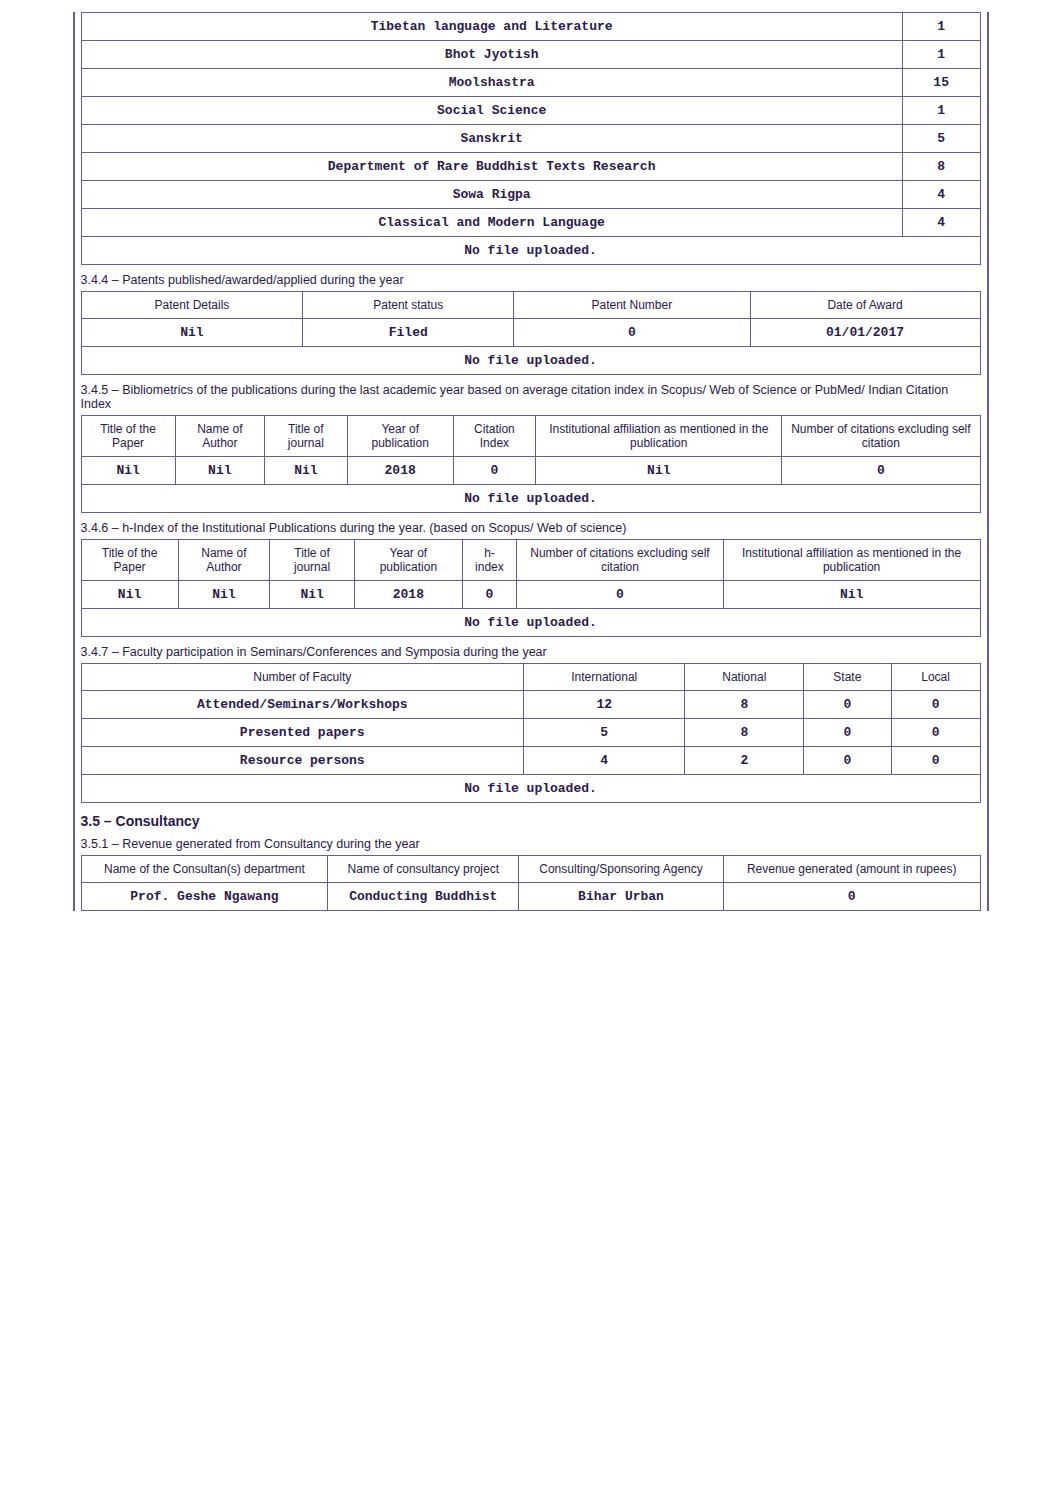| Tibetan language and Literature | 1 |
| Bhot Jyotish | 1 |
| Moolshastra | 15 |
| Social Science | 1 |
| Sanskrit | 5 |
| Department of Rare Buddhist Texts Research | 8 |
| Sowa Rigpa | 4 |
| Classical and Modern Language | 4 |
| No file uploaded. |
3.4.4 – Patents published/awarded/applied during the year
| Patent Details | Patent status | Patent Number | Date of Award |
| --- | --- | --- | --- |
| Nil | Filed | 0 | 01/01/2017 |
| No file uploaded. |
3.4.5 – Bibliometrics of the publications during the last academic year based on average citation index in Scopus/ Web of Science or PubMed/ Indian Citation Index
| Title of the Paper | Name of Author | Title of journal | Year of publication | Citation Index | Institutional affiliation as mentioned in the publication | Number of citations excluding self citation |
| --- | --- | --- | --- | --- | --- | --- |
| Nil | Nil | Nil | 2018 | 0 | Nil | 0 |
| No file uploaded. |
3.4.6 – h-Index of the Institutional Publications during the year. (based on Scopus/ Web of science)
| Title of the Paper | Name of Author | Title of journal | Year of publication | h-index | Number of citations excluding self citation | Institutional affiliation as mentioned in the publication |
| --- | --- | --- | --- | --- | --- | --- |
| Nil | Nil | Nil | 2018 | 0 | 0 | Nil |
| No file uploaded. |
3.4.7 – Faculty participation in Seminars/Conferences and Symposia during the year
| Number of Faculty | International | National | State | Local |
| --- | --- | --- | --- | --- |
| Attended/Seminars/Workshops | 12 | 8 | 0 | 0 |
| Presented papers | 5 | 8 | 0 | 0 |
| Resource persons | 4 | 2 | 0 | 0 |
| No file uploaded. |
3.5 – Consultancy
3.5.1 – Revenue generated from Consultancy during the year
| Name of the Consultan(s) department | Name of consultancy project | Consulting/Sponsoring Agency | Revenue generated (amount in rupees) |
| --- | --- | --- | --- |
| Prof. Geshe Ngawang | Conducting Buddhist | Bihar Urban | 0 |